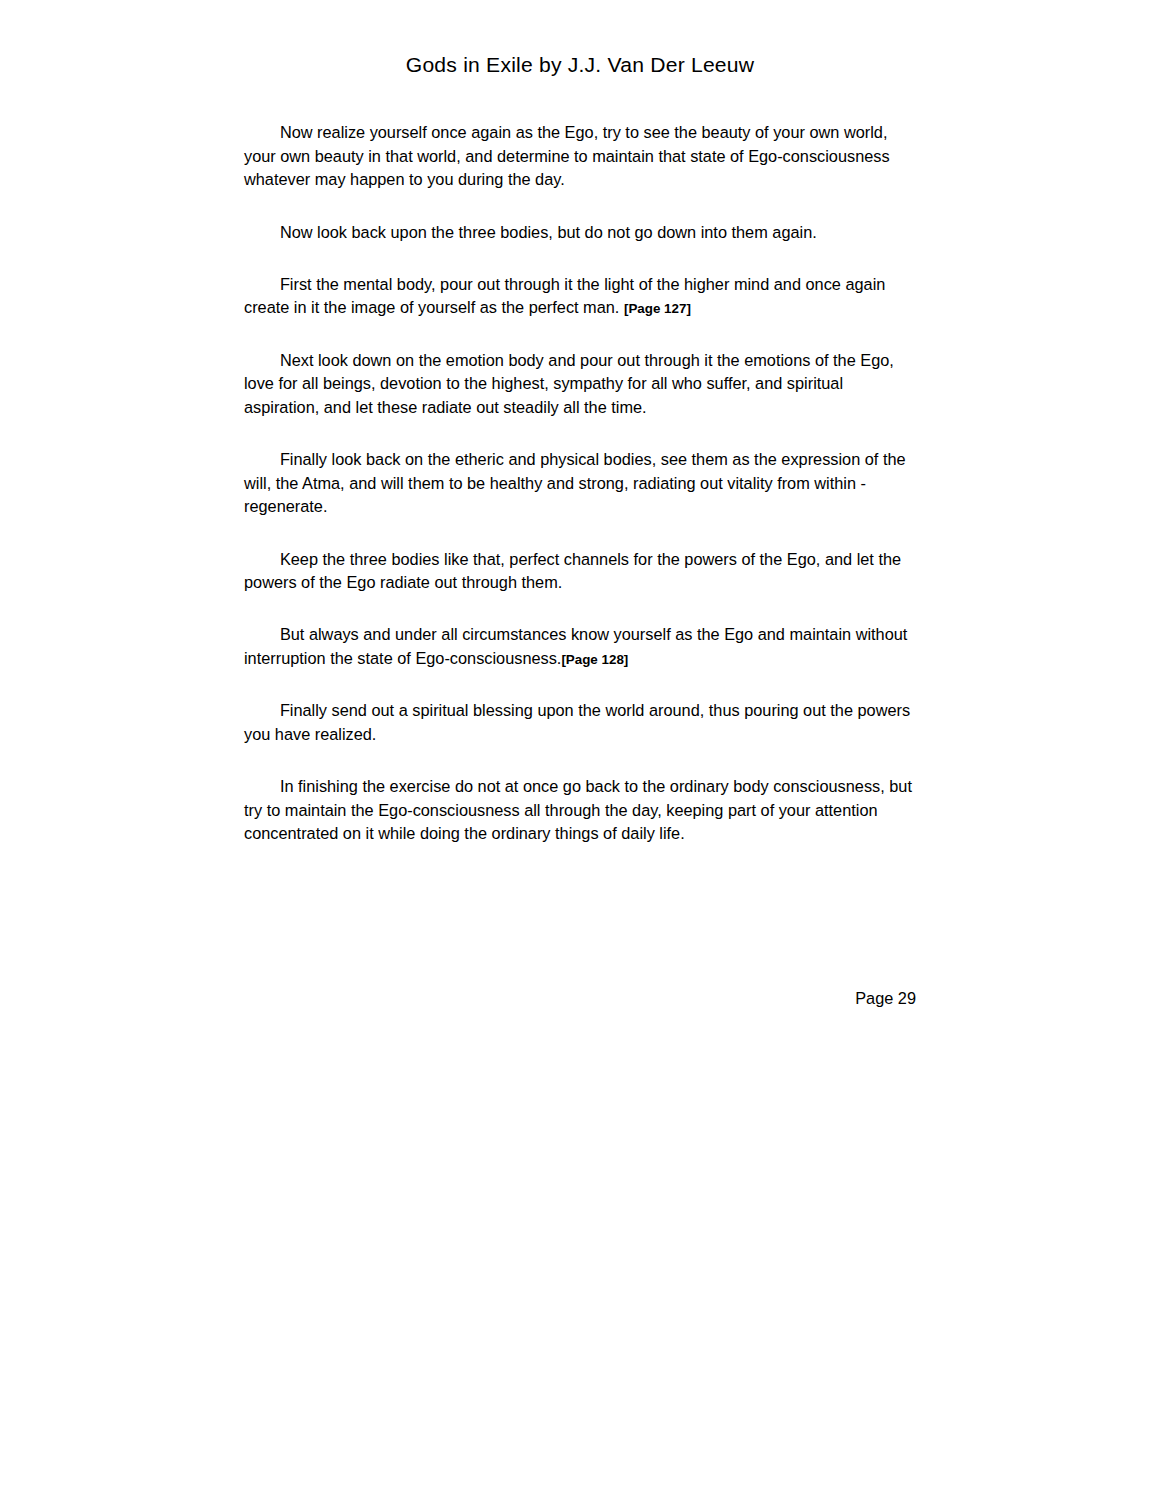Gods in Exile by J.J. Van Der Leeuw
Now realize yourself once again as the Ego, try to see the beauty of your own world, your own beauty in that world, and determine to maintain that state of Ego-consciousness whatever may happen to you during the day.
Now look back upon the three bodies, but do not go down into them again.
First the mental body, pour out through it the light of the higher mind and once again create in it the image of yourself as the perfect man. [Page 127]
Next look down on the emotion body and pour out through it the emotions of the Ego, love for all beings, devotion to the highest, sympathy for all who suffer, and spiritual aspiration, and let these radiate out steadily all the time.
Finally look back on the etheric and physical bodies, see them as the expression of the will, the Atma, and will them to be healthy and strong, radiating out vitality from within - regenerate.
Keep the three bodies like that, perfect channels for the powers of the Ego, and let the powers of the Ego radiate out through them.
But always and under all circumstances know yourself as the Ego and maintain without interruption the state of Ego-consciousness.[Page 128]
Finally send out a spiritual blessing upon the world around, thus pouring out the powers you have realized.
In finishing the exercise do not at once go back to the ordinary body consciousness, but try to maintain the Ego-consciousness all through the day, keeping part of your attention concentrated on it while doing the ordinary things of daily life.
Page 29